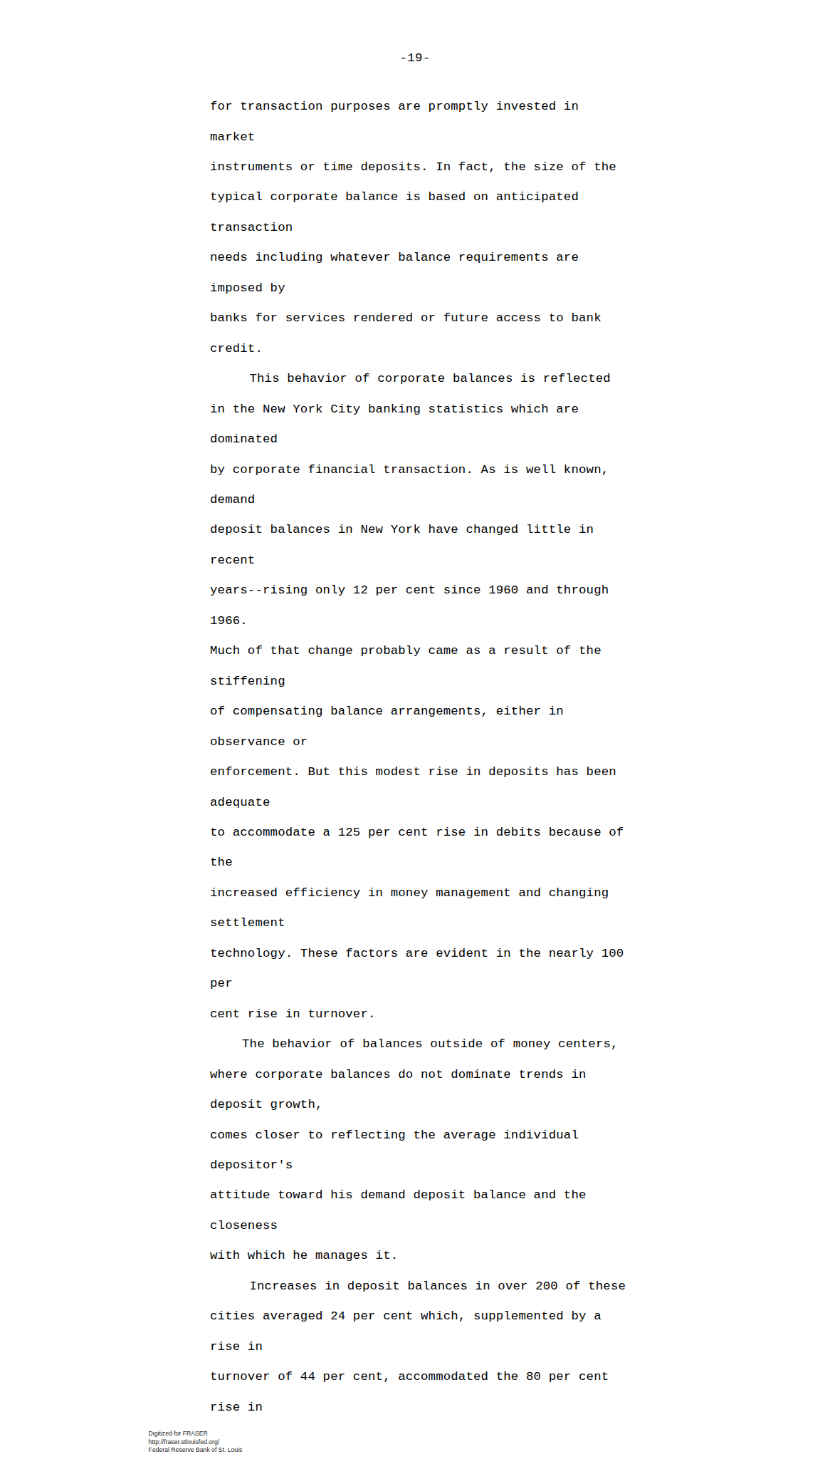-19-
for transaction purposes are promptly invested in market
instruments or time deposits. In fact, the size of the
typical corporate balance is based on anticipated transaction
needs including whatever balance requirements are imposed by
banks for services rendered or future access to bank credit.
This behavior of corporate balances is reflected
in the New York City banking statistics which are dominated
by corporate financial transaction. As is well known, demand
deposit balances in New York have changed little in recent
years--rising only 12 per cent since 1960 and through 1966.
Much of that change probably came as a result of the stiffening
of compensating balance arrangements, either in observance or
enforcement. But this modest rise in deposits has been adequate
to accommodate a 125 per cent rise in debits because of the
increased efficiency in money management and changing settlement
technology. These factors are evident in the nearly 100 per
cent rise in turnover.
The behavior of balances outside of money centers,
where corporate balances do not dominate trends in deposit growth,
comes closer to reflecting the average individual depositor's
attitude toward his demand deposit balance and the closeness
with which he manages it.
Increases in deposit balances in over 200 of these
cities averaged 24 per cent which, supplemented by a rise in
turnover of 44 per cent, accommodated the 80 per cent rise in
Digitized for FRASER
http://fraser.stlouisfed.org/
Federal Reserve Bank of St. Louis